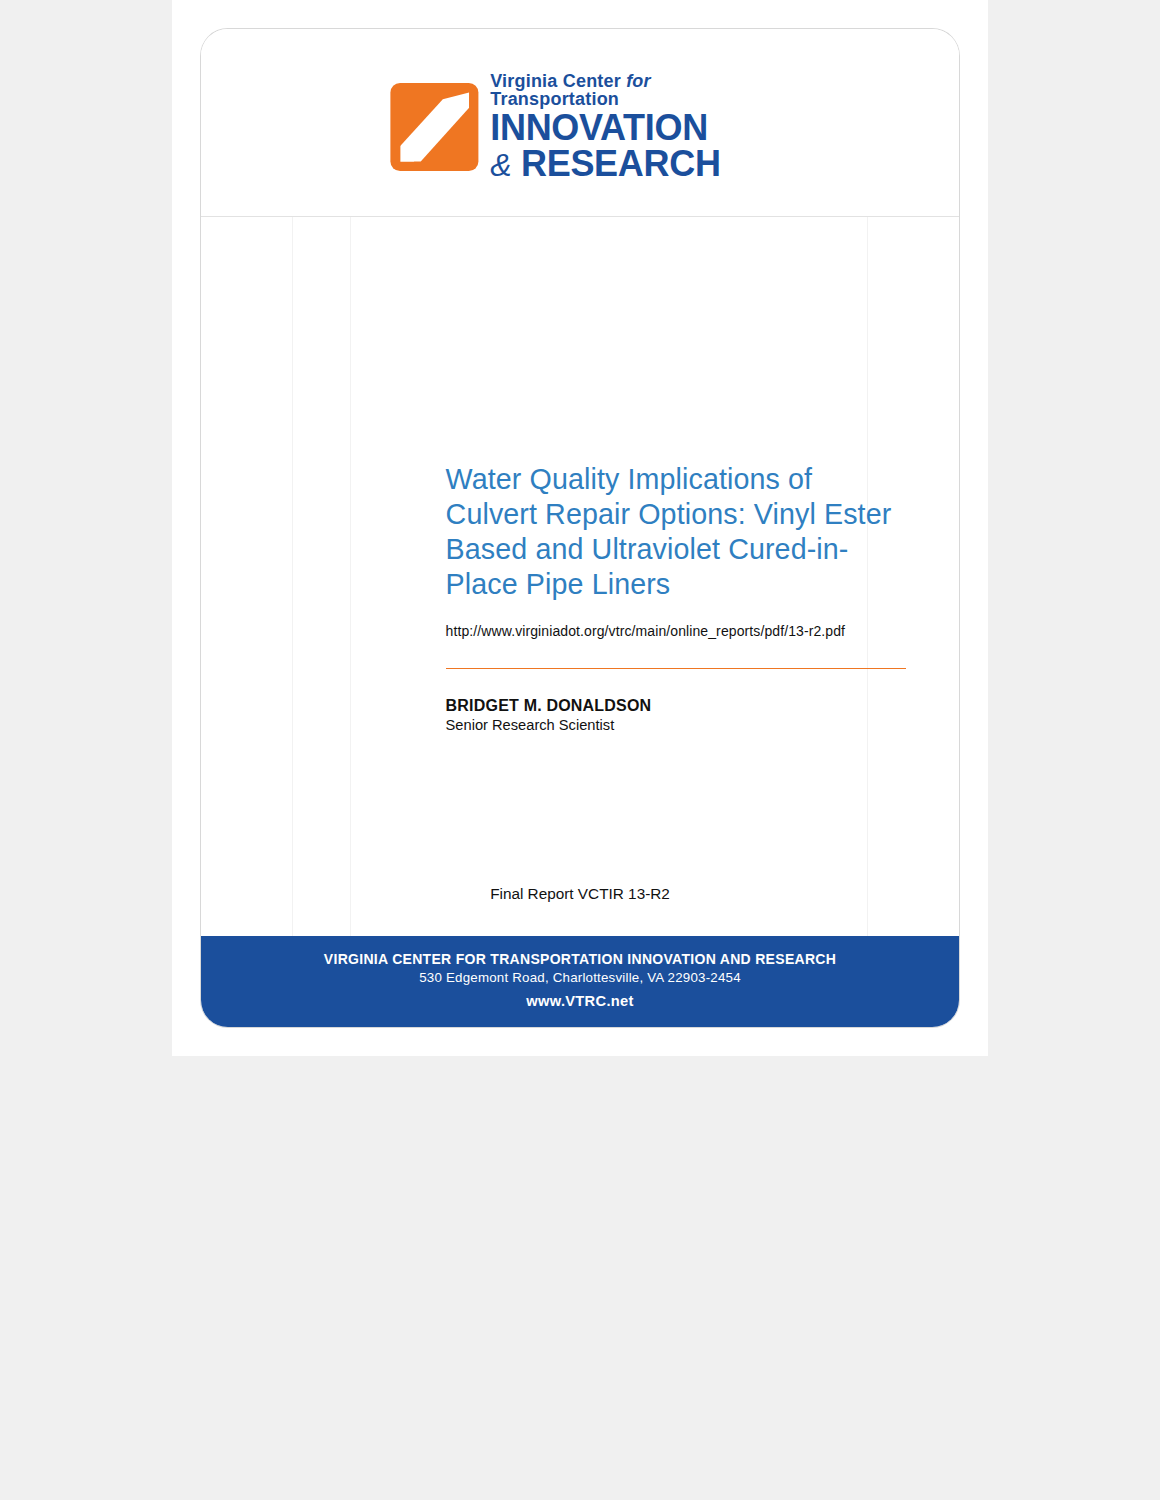Virginia Center for Transportation
INNOVATION
& RESEARCH
Water Quality Implications of Culvert Repair Options: Vinyl Ester Based and Ultraviolet Cured-in-Place Pipe Liners
http://www.virginiadot.org/vtrc/main/online_reports/pdf/13-r2.pdf
BRIDGET M. DONALDSON
Senior Research Scientist
Final Report VCTIR 13-R2
VIRGINIA CENTER FOR TRANSPORTATION INNOVATION AND RESEARCH
530 Edgemont Road, Charlottesville, VA 22903-2454
www.VTRC.net